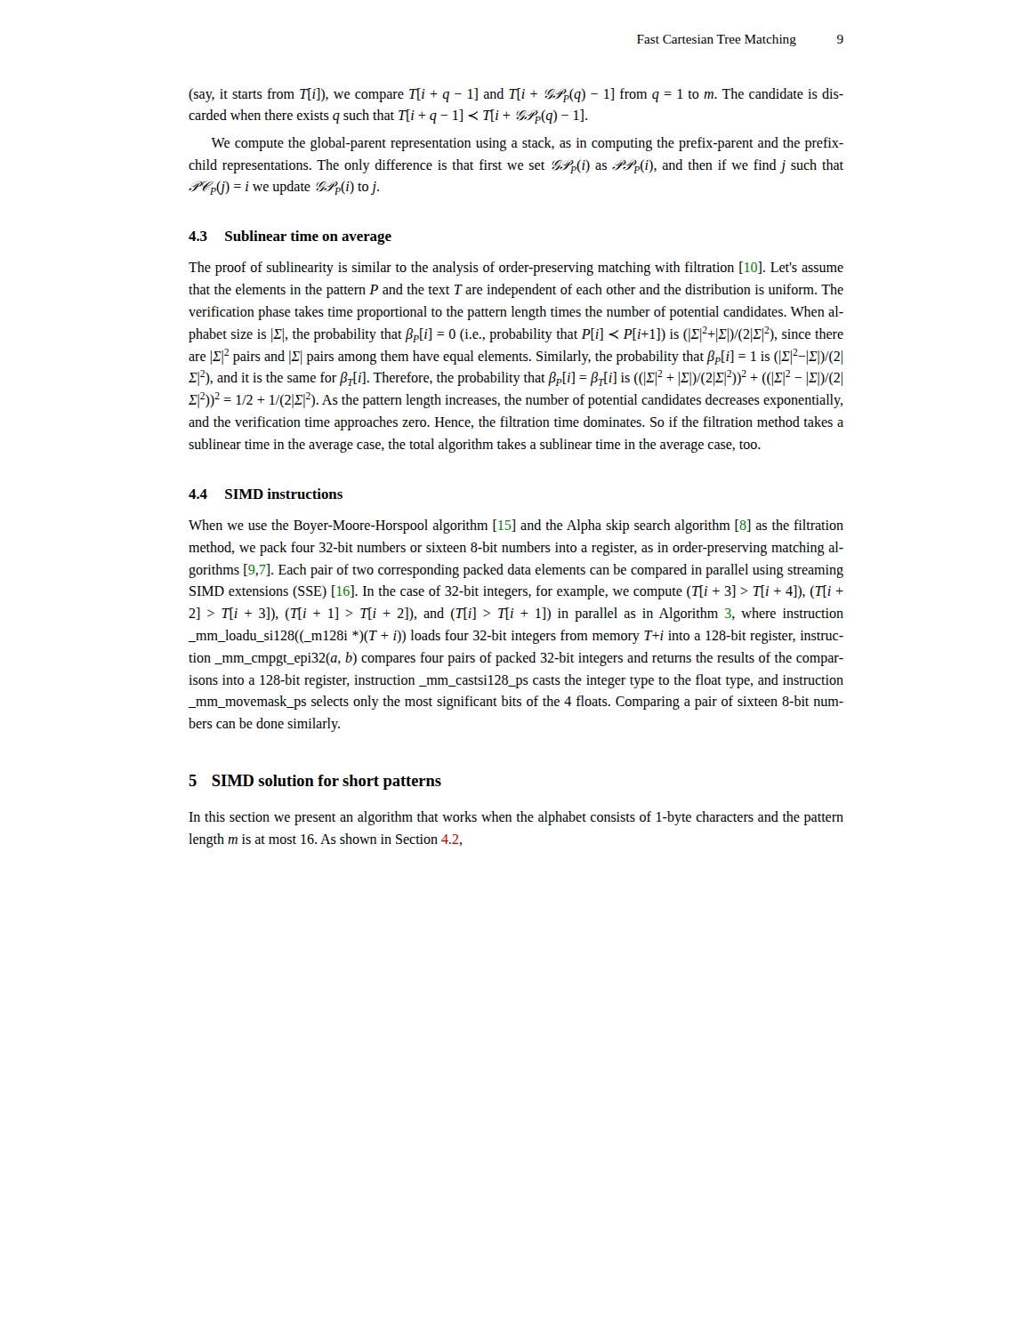Fast Cartesian Tree Matching 9
(say, it starts from T[i]), we compare T[i + q − 1] and T[i + 𝒢𝒫P(q) − 1] from q = 1 to m. The candidate is discarded when there exists q such that T[i + q − 1] ≺ T[i + 𝒢𝒫P(q) − 1].
We compute the global-parent representation using a stack, as in computing the prefix-parent and the prefix-child representations. The only difference is that first we set 𝒢𝒫P(i) as 𝒫𝒫P(i), and then if we find j such that 𝒫𝒞P(j) = i we update 𝒢𝒫P(i) to j.
4.3 Sublinear time on average
The proof of sublinearity is similar to the analysis of order-preserving matching with filtration [10]. Let's assume that the elements in the pattern P and the text T are independent of each other and the distribution is uniform. The verification phase takes time proportional to the pattern length times the number of potential candidates. When alphabet size is |Σ|, the probability that βP[i] = 0 (i.e., probability that P[i] ≺ P[i+1]) is (|Σ|2+|Σ|)/(2|Σ|2), since there are |Σ|2 pairs and |Σ| pairs among them have equal elements. Similarly, the probability that βP[i] = 1 is (|Σ|2−|Σ|)/(2|Σ|2), and it is the same for βT[i]. Therefore, the probability that βP[i] = βT[i] is ((|Σ|2 + |Σ|)/(2|Σ|2))2 + ((|Σ|2 − |Σ|)/(2|Σ|2))2 = 1/2 + 1/(2|Σ|2). As the pattern length increases, the number of potential candidates decreases exponentially, and the verification time approaches zero. Hence, the filtration time dominates. So if the filtration method takes a sublinear time in the average case, the total algorithm takes a sublinear time in the average case, too.
4.4 SIMD instructions
When we use the Boyer-Moore-Horspool algorithm [15] and the Alpha skip search algorithm [8] as the filtration method, we pack four 32-bit numbers or sixteen 8-bit numbers into a register, as in order-preserving matching algorithms [9,7]. Each pair of two corresponding packed data elements can be compared in parallel using streaming SIMD extensions (SSE) [16]. In the case of 32-bit integers, for example, we compute (T[i + 3] > T[i + 4]), (T[i + 2] > T[i + 3]), (T[i + 1] > T[i + 2]), and (T[i] > T[i + 1]) in parallel as in Algorithm 3, where instruction _mm_loadu_si128((_m128i *)(T + i)) loads four 32-bit integers from memory T+i into a 128-bit register, instruction _mm_cmpgt_epi32(a, b) compares four pairs of packed 32-bit integers and returns the results of the comparisons into a 128-bit register, instruction _mm_castsi128_ps casts the integer type to the float type, and instruction _mm_movemask_ps selects only the most significant bits of the 4 floats. Comparing a pair of sixteen 8-bit numbers can be done similarly.
5 SIMD solution for short patterns
In this section we present an algorithm that works when the alphabet consists of 1-byte characters and the pattern length m is at most 16. As shown in Section 4.2,